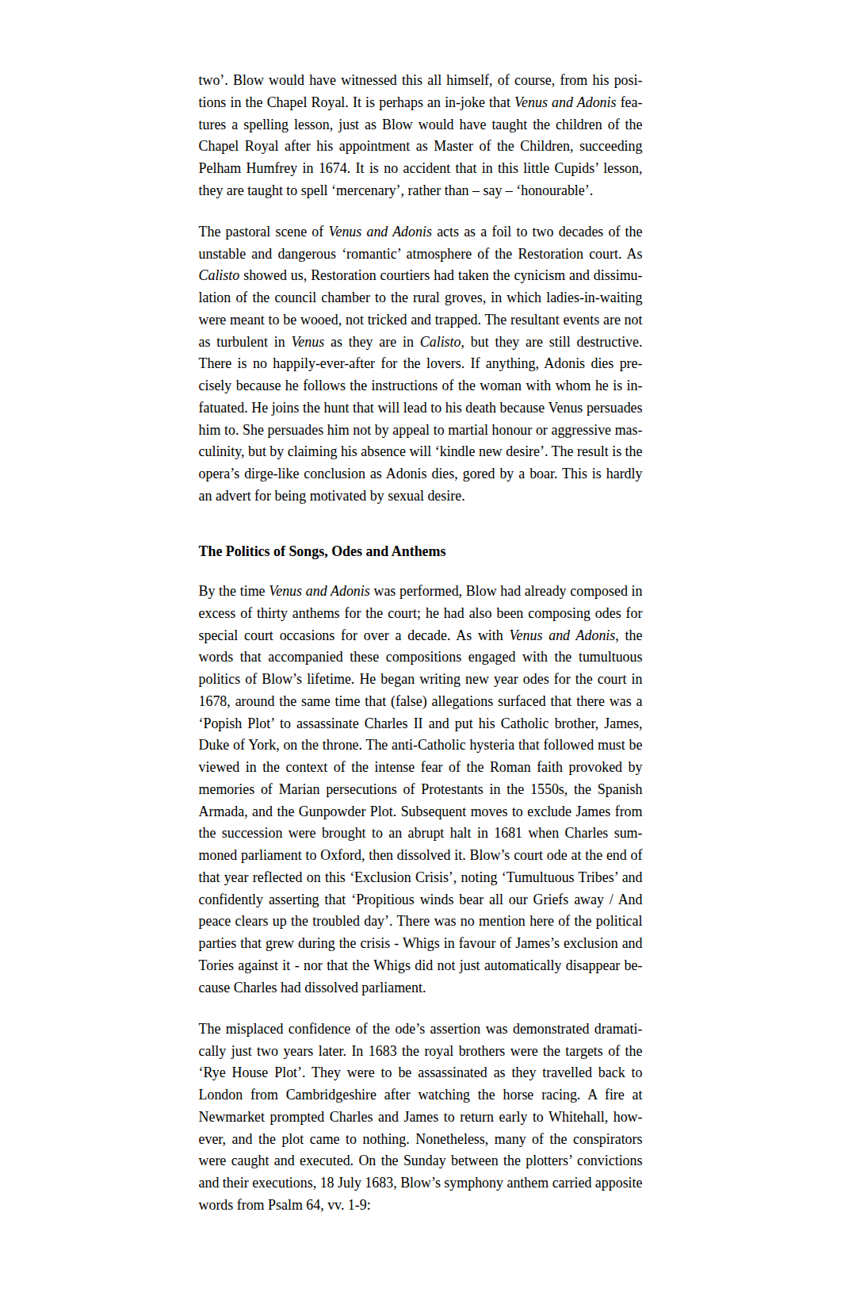two’. Blow would have witnessed this all himself, of course, from his positions in the Chapel Royal. It is perhaps an in-joke that Venus and Adonis features a spelling lesson, just as Blow would have taught the children of the Chapel Royal after his appointment as Master of the Children, succeeding Pelham Humfrey in 1674. It is no accident that in this little Cupids’ lesson, they are taught to spell ‘mercenary’, rather than – say – ‘honourable’.
The pastoral scene of Venus and Adonis acts as a foil to two decades of the unstable and dangerous ‘romantic’ atmosphere of the Restoration court. As Calisto showed us, Restoration courtiers had taken the cynicism and dissimulation of the council chamber to the rural groves, in which ladies-in-waiting were meant to be wooed, not tricked and trapped. The resultant events are not as turbulent in Venus as they are in Calisto, but they are still destructive. There is no happily-ever-after for the lovers. If anything, Adonis dies precisely because he follows the instructions of the woman with whom he is infatuated. He joins the hunt that will lead to his death because Venus persuades him to. She persuades him not by appeal to martial honour or aggressive masculinity, but by claiming his absence will ‘kindle new desire’. The result is the opera’s dirge-like conclusion as Adonis dies, gored by a boar. This is hardly an advert for being motivated by sexual desire.
The Politics of Songs, Odes and Anthems
By the time Venus and Adonis was performed, Blow had already composed in excess of thirty anthems for the court; he had also been composing odes for special court occasions for over a decade. As with Venus and Adonis, the words that accompanied these compositions engaged with the tumultuous politics of Blow’s lifetime. He began writing new year odes for the court in 1678, around the same time that (false) allegations surfaced that there was a ‘Popish Plot’ to assassinate Charles II and put his Catholic brother, James, Duke of York, on the throne. The anti-Catholic hysteria that followed must be viewed in the context of the intense fear of the Roman faith provoked by memories of Marian persecutions of Protestants in the 1550s, the Spanish Armada, and the Gunpowder Plot. Subsequent moves to exclude James from the succession were brought to an abrupt halt in 1681 when Charles summoned parliament to Oxford, then dissolved it. Blow’s court ode at the end of that year reflected on this ‘Exclusion Crisis’, noting ‘Tumultuous Tribes’ and confidently asserting that ‘Propitious winds bear all our Griefs away / And peace clears up the troubled day’. There was no mention here of the political parties that grew during the crisis - Whigs in favour of James’s exclusion and Tories against it - nor that the Whigs did not just automatically disappear because Charles had dissolved parliament.
The misplaced confidence of the ode’s assertion was demonstrated dramatically just two years later. In 1683 the royal brothers were the targets of the ‘Rye House Plot’. They were to be assassinated as they travelled back to London from Cambridgeshire after watching the horse racing. A fire at Newmarket prompted Charles and James to return early to Whitehall, however, and the plot came to nothing. Nonetheless, many of the conspirators were caught and executed. On the Sunday between the plotters’ convictions and their executions, 18 July 1683, Blow’s symphony anthem carried apposite words from Psalm 64, vv. 1-9: